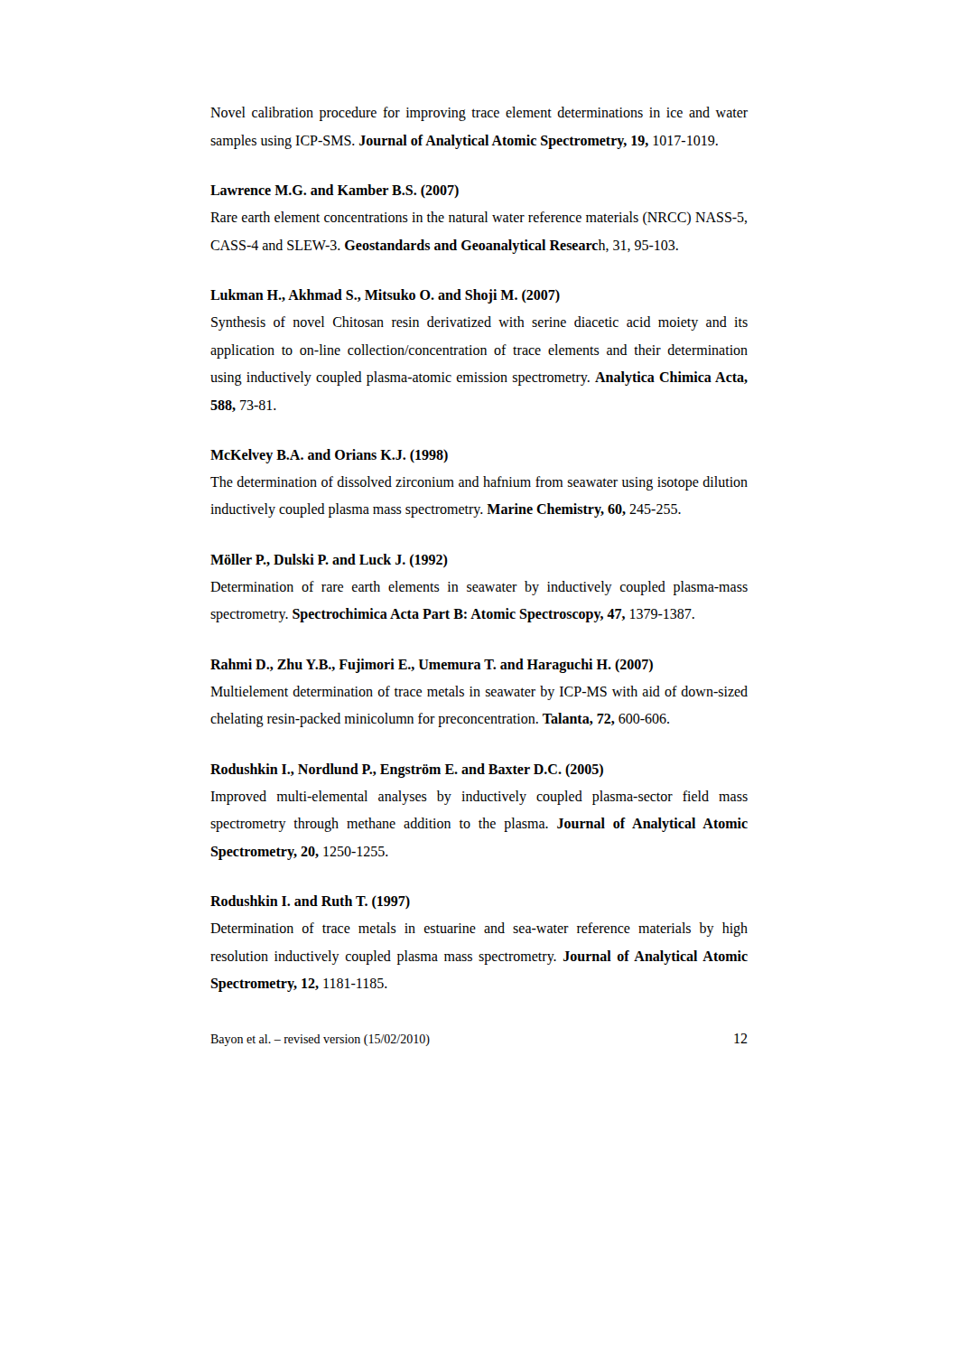Novel calibration procedure for improving trace element determinations in ice and water samples using ICP-SMS. Journal of Analytical Atomic Spectrometry, 19, 1017-1019.
Lawrence M.G. and Kamber B.S. (2007)
Rare earth element concentrations in the natural water reference materials (NRCC) NASS-5, CASS-4 and SLEW-3. Geostandards and Geoanalytical Research, 31, 95-103.
Lukman H., Akhmad S., Mitsuko O. and Shoji M. (2007)
Synthesis of novel Chitosan resin derivatized with serine diacetic acid moiety and its application to on-line collection/concentration of trace elements and their determination using inductively coupled plasma-atomic emission spectrometry. Analytica Chimica Acta, 588, 73-81.
McKelvey B.A. and Orians K.J. (1998)
The determination of dissolved zirconium and hafnium from seawater using isotope dilution inductively coupled plasma mass spectrometry. Marine Chemistry, 60, 245-255.
Möller P., Dulski P. and Luck J. (1992)
Determination of rare earth elements in seawater by inductively coupled plasma-mass spectrometry. Spectrochimica Acta Part B: Atomic Spectroscopy, 47, 1379-1387.
Rahmi D., Zhu Y.B., Fujimori E., Umemura T. and Haraguchi H. (2007)
Multielement determination of trace metals in seawater by ICP-MS with aid of down-sized chelating resin-packed minicolumn for preconcentration. Talanta, 72, 600-606.
Rodushkin I., Nordlund P., Engström E. and Baxter D.C. (2005)
Improved multi-elemental analyses by inductively coupled plasma-sector field mass spectrometry through methane addition to the plasma. Journal of Analytical Atomic Spectrometry, 20, 1250-1255.
Rodushkin I. and Ruth T. (1997)
Determination of trace metals in estuarine and sea-water reference materials by high resolution inductively coupled plasma mass spectrometry. Journal of Analytical Atomic Spectrometry, 12, 1181-1185.
Bayon et al. – revised version (15/02/2010) 12